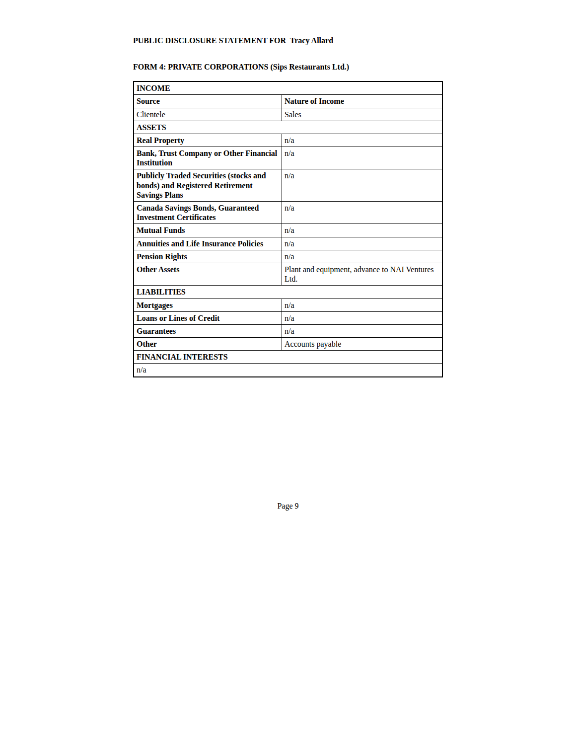PUBLIC DISCLOSURE STATEMENT FOR Tracy Allard
FORM 4: PRIVATE CORPORATIONS (Sips Restaurants Ltd.)
| INCOME |
| Source | Nature of Income |
| Clientele | Sales |
| ASSETS |
| Real Property | n/a |
| Bank, Trust Company or Other Financial Institution | n/a |
| Publicly Traded Securities (stocks and bonds) and Registered Retirement Savings Plans | n/a |
| Canada Savings Bonds, Guaranteed Investment Certificates | n/a |
| Mutual Funds | n/a |
| Annuities and Life Insurance Policies | n/a |
| Pension Rights | n/a |
| Other Assets | Plant and equipment, advance to NAI Ventures Ltd. |
| LIABILITIES |
| Mortgages | n/a |
| Loans or Lines of Credit | n/a |
| Guarantees | n/a |
| Other | Accounts payable |
| FINANCIAL INTERESTS |
| n/a |
Page 9